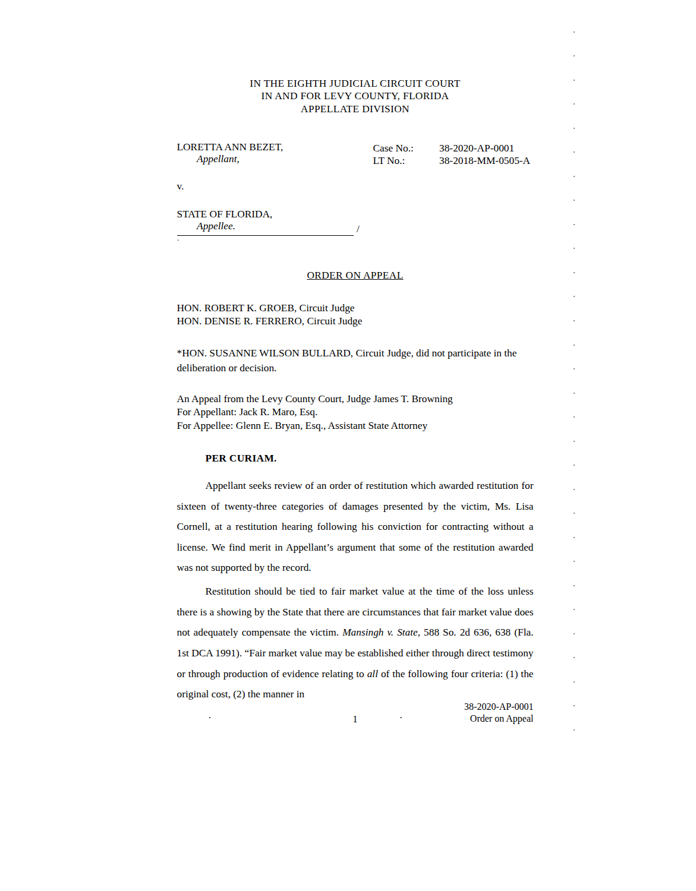IN THE EIGHTH JUDICIAL CIRCUIT COURT
IN AND FOR LEVY COUNTY, FLORIDA
APPELLATE DIVISION
| LORETTA ANN BEZET, Appellant, v. STATE OF FLORIDA, Appellee. / · | / Case No.: / 38-2020-AP-0001 / / LT No.: / 38-2018-MM-0505-A / |
ORDER ON APPEAL
HON. ROBERT K. GROEB, Circuit Judge
HON. DENISE R. FERRERO, Circuit Judge
*HON. SUSANNE WILSON BULLARD, Circuit Judge, did not participate in the deliberation or decision.
An Appeal from the Levy County Court, Judge James T. Browning
For Appellant: Jack R. Maro, Esq.
For Appellee: Glenn E. Bryan, Esq., Assistant State Attorney
PER CURIAM.
Appellant seeks review of an order of restitution which awarded restitution for sixteen of twenty-three categories of damages presented by the victim, Ms. Lisa Cornell, at a restitution hearing following his conviction for contracting without a license. We find merit in Appellant’s argument that some of the restitution awarded was not supported by the record.
Restitution should be tied to fair market value at the time of the loss unless there is a showing by the State that there are circumstances that fair market value does not adequately compensate the victim. Mansingh v. State, 588 So. 2d 636, 638 (Fla. 1st DCA 1991). “Fair market value may be established either through direct testimony or through production of evidence relating to all of the following four criteria: (1) the original cost, (2) the manner in
·
1
·
38-2020-AP-0001
Order on Appeal